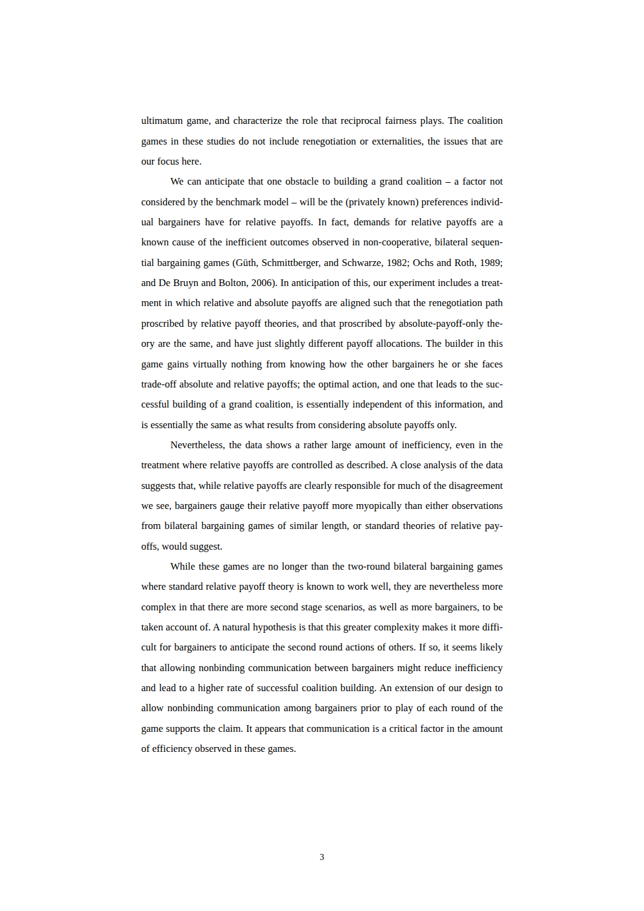ultimatum game, and characterize the role that reciprocal fairness plays. The coalition games in these studies do not include renegotiation or externalities, the issues that are our focus here.
We can anticipate that one obstacle to building a grand coalition – a factor not considered by the benchmark model – will be the (privately known) preferences individual bargainers have for relative payoffs. In fact, demands for relative payoffs are a known cause of the inefficient outcomes observed in non-cooperative, bilateral sequential bargaining games (Güth, Schmittberger, and Schwarze, 1982; Ochs and Roth, 1989; and De Bruyn and Bolton, 2006). In anticipation of this, our experiment includes a treatment in which relative and absolute payoffs are aligned such that the renegotiation path proscribed by relative payoff theories, and that proscribed by absolute-payoff-only theory are the same, and have just slightly different payoff allocations. The builder in this game gains virtually nothing from knowing how the other bargainers he or she faces trade-off absolute and relative payoffs; the optimal action, and one that leads to the successful building of a grand coalition, is essentially independent of this information, and is essentially the same as what results from considering absolute payoffs only.
Nevertheless, the data shows a rather large amount of inefficiency, even in the treatment where relative payoffs are controlled as described. A close analysis of the data suggests that, while relative payoffs are clearly responsible for much of the disagreement we see, bargainers gauge their relative payoff more myopically than either observations from bilateral bargaining games of similar length, or standard theories of relative payoffs, would suggest.
While these games are no longer than the two-round bilateral bargaining games where standard relative payoff theory is known to work well, they are nevertheless more complex in that there are more second stage scenarios, as well as more bargainers, to be taken account of. A natural hypothesis is that this greater complexity makes it more difficult for bargainers to anticipate the second round actions of others. If so, it seems likely that allowing nonbinding communication between bargainers might reduce inefficiency and lead to a higher rate of successful coalition building. An extension of our design to allow nonbinding communication among bargainers prior to play of each round of the game supports the claim. It appears that communication is a critical factor in the amount of efficiency observed in these games.
3